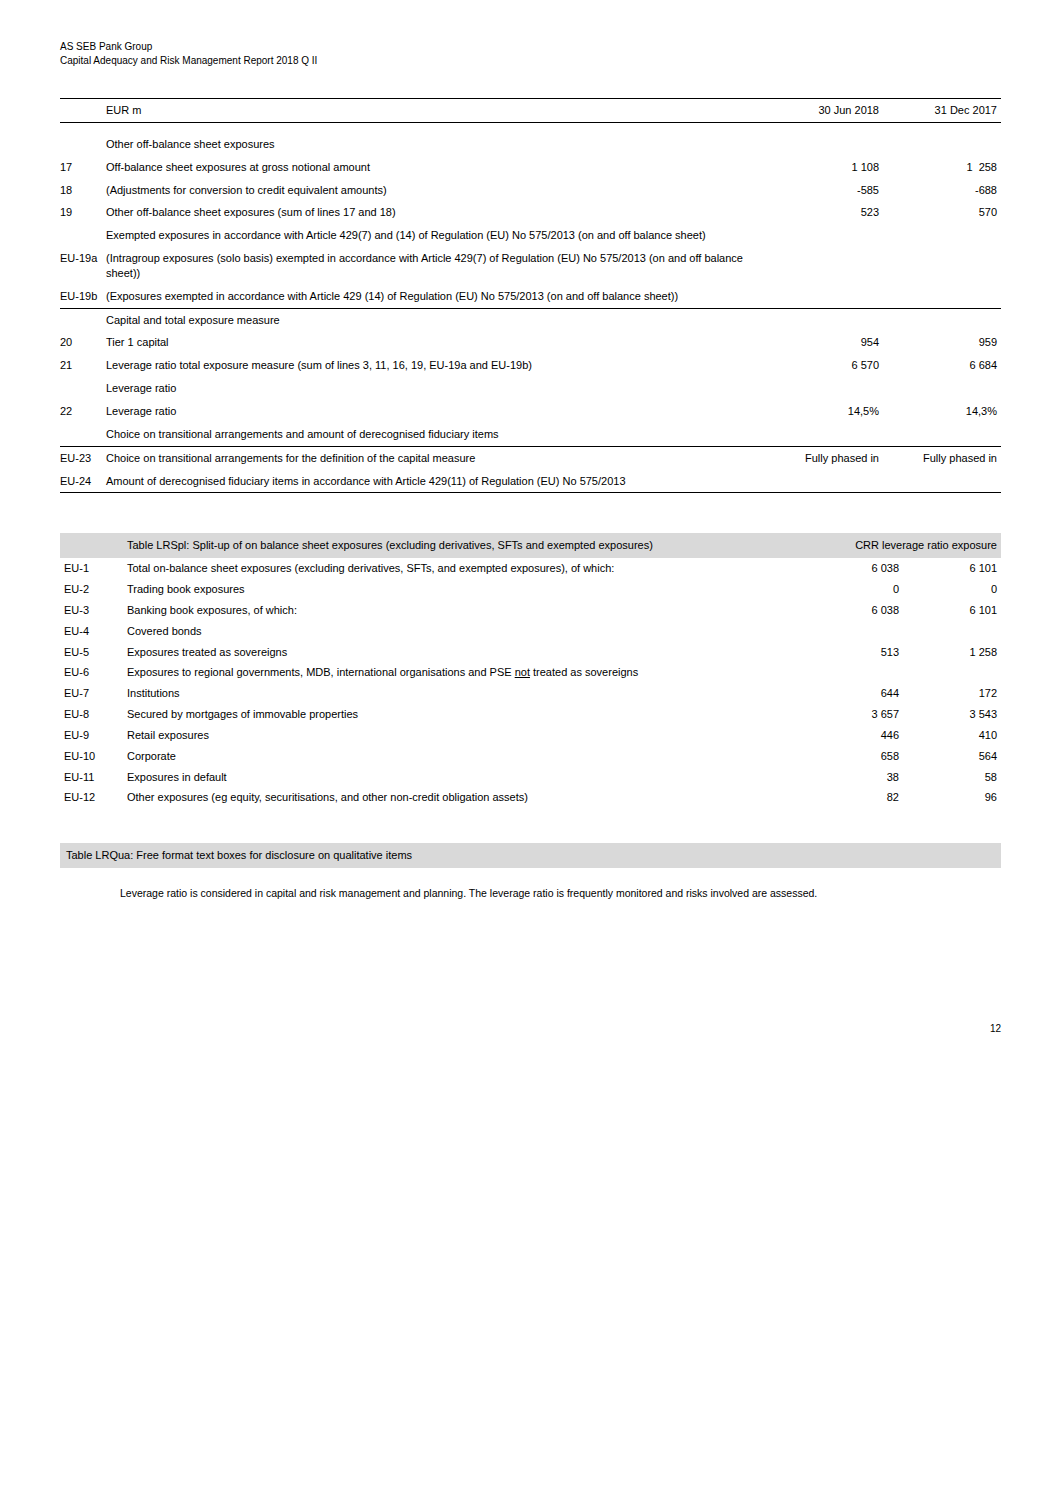AS SEB Pank Group
Capital Adequacy and Risk Management Report 2018 Q II
| | EUR m | 30 Jun 2018 | 31 Dec 2017 |
| | Other off-balance sheet exposures | | |
| 17 | Off-balance sheet exposures at gross notional amount | 1 108 | 1 258 |
| 18 | (Adjustments for conversion to credit equivalent amounts) | -585 | -688 |
| 19 | Other off-balance sheet exposures (sum of lines 17 and 18) | 523 | 570 |
| | Exempted exposures in accordance with Article 429(7) and (14) of Regulation (EU) No 575/2013 (on and off balance sheet) | | |
| EU-19a | (Intragroup exposures (solo basis) exempted in accordance with Article 429(7) of Regulation (EU) No 575/2013 (on and off balance sheet)) | | |
| EU-19b | (Exposures exempted in accordance with Article 429 (14) of Regulation (EU) No 575/2013 (on and off balance sheet)) | | |
| | Capital and total exposure measure | | |
| 20 | Tier 1 capital | 954 | 959 |
| 21 | Leverage ratio total exposure measure (sum of lines 3, 11, 16, 19, EU-19a and EU-19b) | 6 570 | 6 684 |
| | Leverage ratio | | |
| 22 | Leverage ratio | 14,5% | 14,3% |
| | Choice on transitional arrangements and amount of derecognised fiduciary items | | |
| EU-23 | Choice on transitional arrangements for the definition of the capital measure | Fully phased in | Fully phased in |
| EU-24 | Amount of derecognised fiduciary items in accordance with Article 429(11) of Regulation (EU) No 575/2013 | | |
| | Table LRSpl: Split-up of on balance sheet exposures (excluding derivatives, SFTs and exempted exposures) | CRR leverage ratio exposure |
| EU-1 | Total on-balance sheet exposures (excluding derivatives, SFTs, and exempted exposures), of which: | 6 038 | 6 101 |
| EU-2 | Trading book exposures | 0 | 0 |
| EU-3 | Banking book exposures, of which: | 6 038 | 6 101 |
| EU-4 | Covered bonds | | |
| EU-5 | Exposures treated as sovereigns | 513 | 1 258 |
| EU-6 | Exposures to regional governments, MDB, international organisations and PSE not treated as sovereigns | | |
| EU-7 | Institutions | 644 | 172 |
| EU-8 | Secured by mortgages of immovable properties | 3 657 | 3 543 |
| EU-9 | Retail exposures | 446 | 410 |
| EU-10 | Corporate | 658 | 564 |
| EU-11 | Exposures in default | 38 | 58 |
| EU-12 | Other exposures (eg equity, securitisations, and other non-credit obligation assets) | 82 | 96 |
Table LRQua: Free format text boxes for disclosure on qualitative items
Leverage ratio is considered in capital and risk management and planning. The leverage ratio is frequently monitored and risks involved are assessed.
12